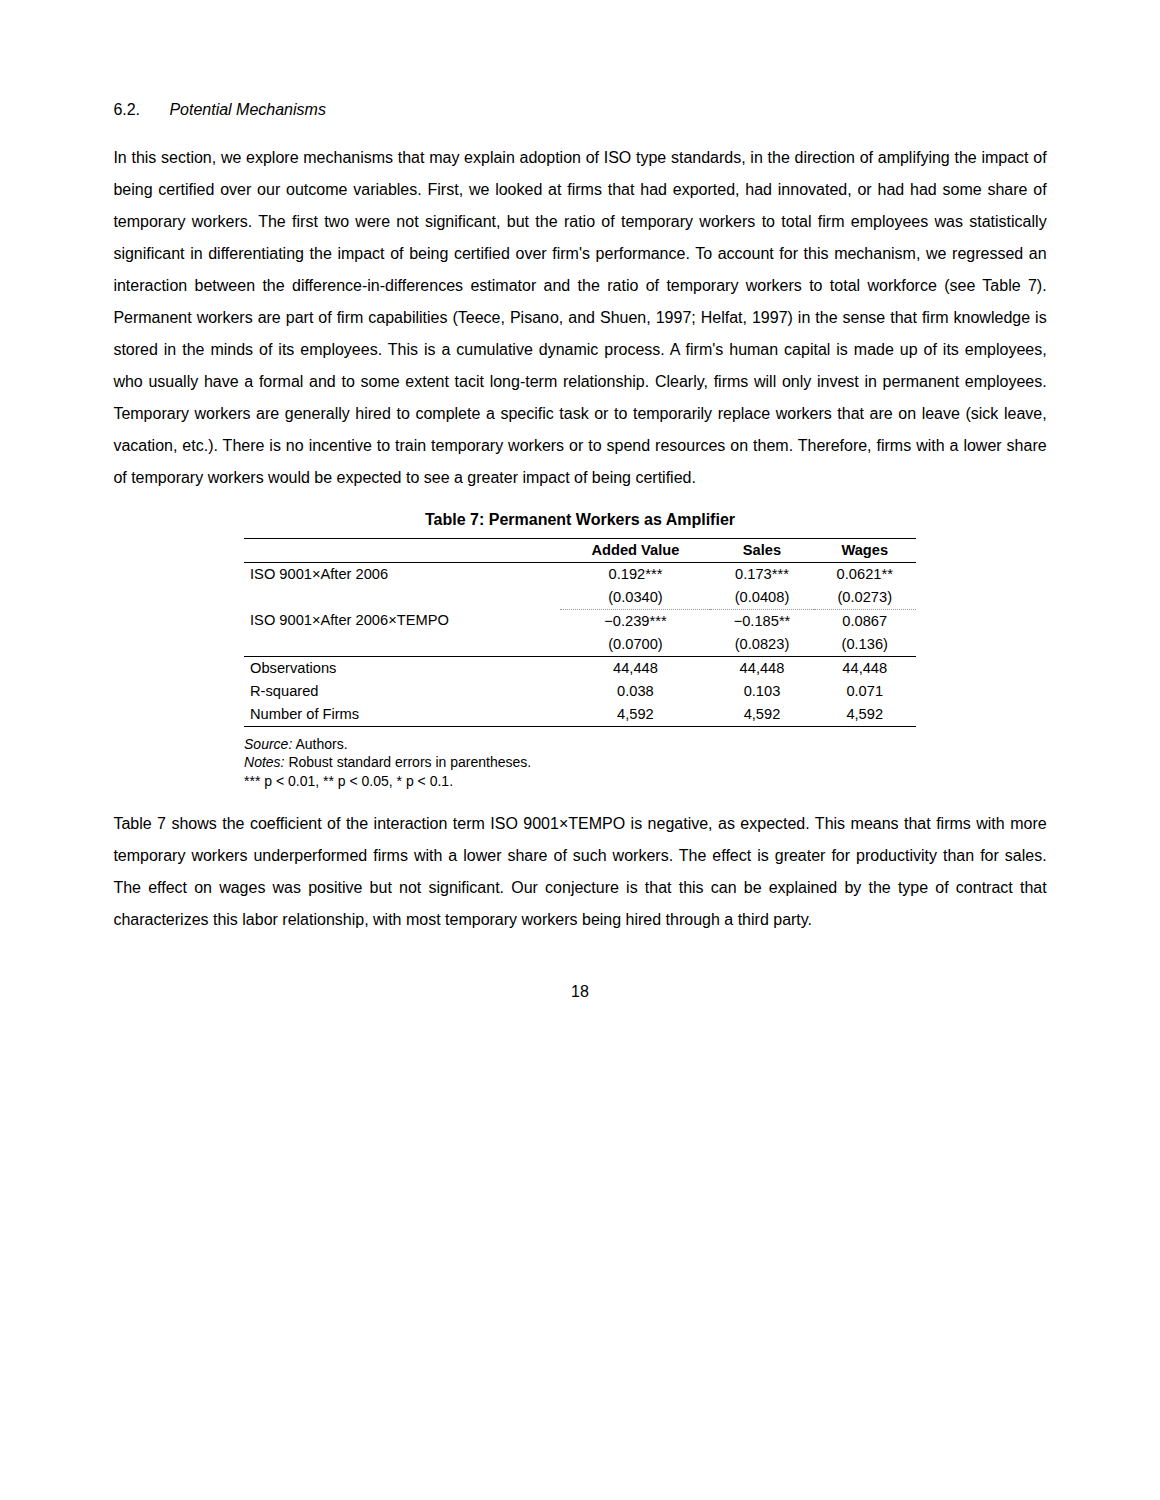6.2. Potential Mechanisms
In this section, we explore mechanisms that may explain adoption of ISO type standards, in the direction of amplifying the impact of being certified over our outcome variables. First, we looked at firms that had exported, had innovated, or had had some share of temporary workers. The first two were not significant, but the ratio of temporary workers to total firm employees was statistically significant in differentiating the impact of being certified over firm's performance. To account for this mechanism, we regressed an interaction between the difference-in-differences estimator and the ratio of temporary workers to total workforce (see Table 7). Permanent workers are part of firm capabilities (Teece, Pisano, and Shuen, 1997; Helfat, 1997) in the sense that firm knowledge is stored in the minds of its employees. This is a cumulative dynamic process. A firm's human capital is made up of its employees, who usually have a formal and to some extent tacit long-term relationship. Clearly, firms will only invest in permanent employees. Temporary workers are generally hired to complete a specific task or to temporarily replace workers that are on leave (sick leave, vacation, etc.). There is no incentive to train temporary workers or to spend resources on them. Therefore, firms with a lower share of temporary workers would be expected to see a greater impact of being certified.
Table 7: Permanent Workers as Amplifier
| | Added Value | Sales | Wages |
| --- | --- | --- | --- |
| ISO 9001×After 2006 | 0.192*** | 0.173*** | 0.0621** |
| (0.0340) | (0.0408) | (0.0273) |
| ISO 9001×After 2006×TEMPO | −0.239*** | −0.185** | 0.0867 |
| (0.0700) | (0.0823) | (0.136) |
| Observations | 44,448 | 44,448 | 44,448 |
| R-squared | 0.038 | 0.103 | 0.071 |
| Number of Firms | 4,592 | 4,592 | 4,592 |
Source: Authors.
Notes: Robust standard errors in parentheses.
*** p < 0.01, ** p < 0.05, * p < 0.1.
Table 7 shows the coefficient of the interaction term ISO 9001×TEMPO is negative, as expected. This means that firms with more temporary workers underperformed firms with a lower share of such workers. The effect is greater for productivity than for sales. The effect on wages was positive but not significant. Our conjecture is that this can be explained by the type of contract that characterizes this labor relationship, with most temporary workers being hired through a third party.
18